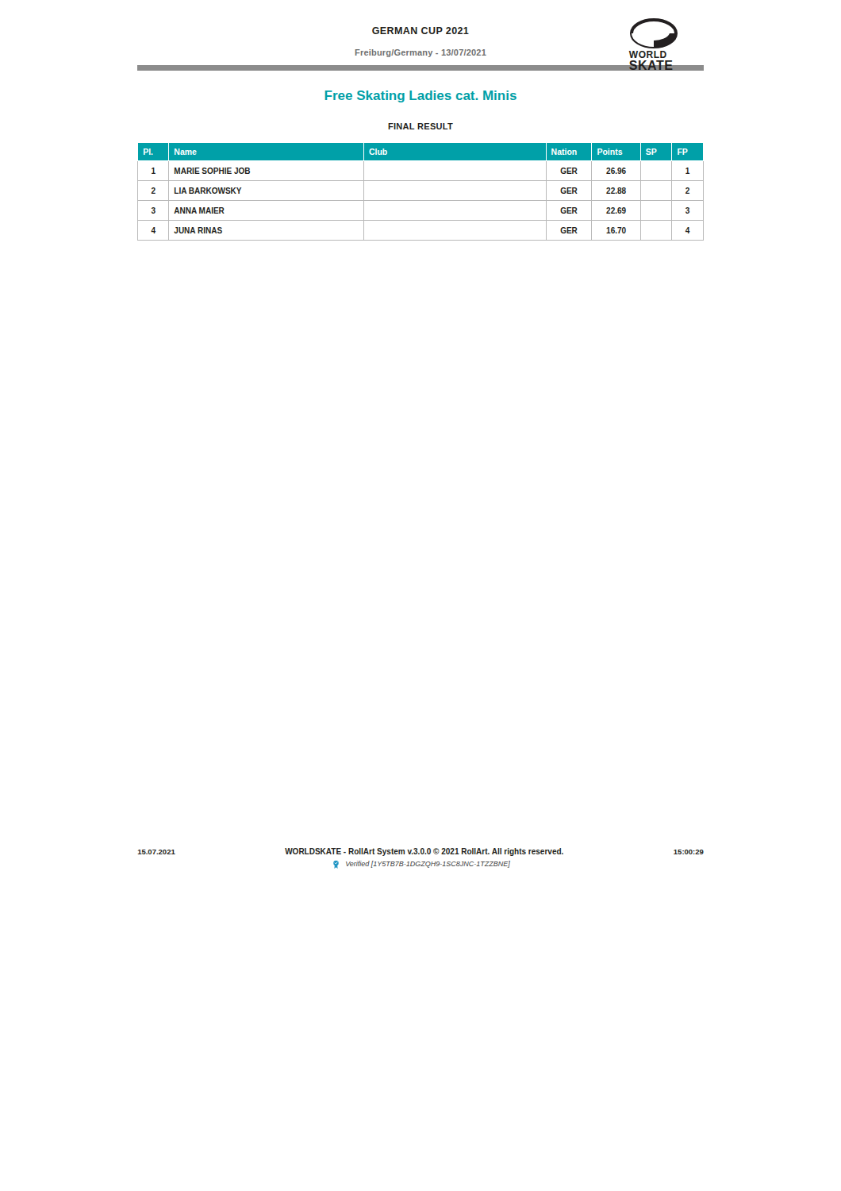WORLD SKATE
GERMAN CUP 2021
Freiburg/Germany - 13/07/2021
Free Skating Ladies cat. Minis
FINAL RESULT
| Pl. | Name | Club | Nation | Points | SP | FP |
| --- | --- | --- | --- | --- | --- | --- |
| 1 | MARIE SOPHIE JOB | | GER | 26.96 | | 1 |
| 2 | LIA BARKOWSKY | | GER | 22.88 | | 2 |
| 3 | ANNA MAIER | | GER | 22.69 | | 3 |
| 4 | JUNA RINAS | | GER | 16.70 | | 4 |
15.07.2021
WORLDSKATE - RollArt System v.3.0.0 © 2021 RollArt. All rights reserved.
15:00:29
Verified [1Y5TB7B-1DGZQH9-1SC8JNC-1TZZBNE]